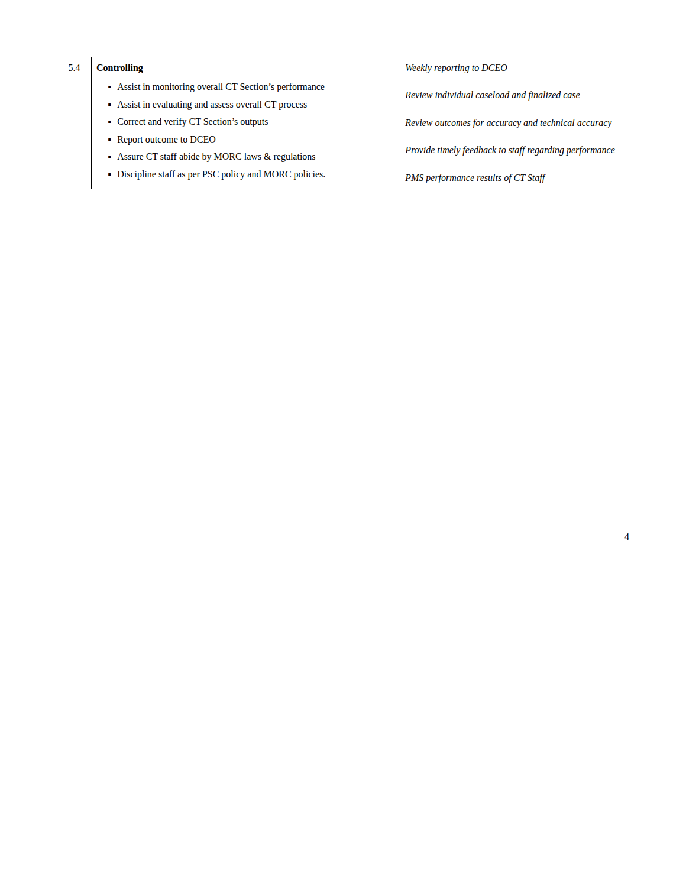| 5.4 | Controlling Assist in monitoring overall CT Section’s performance Assist in evaluating and assess overall CT process Correct and verify CT Section’s outputs Report outcome to DCEO Assure CT staff abide by MORC laws & regulations Discipline staff as per PSC policy and MORC policies. | Weekly reporting to DCEO Review individual caseload and finalized case Review outcomes for accuracy and technical accuracy Provide timely feedback to staff regarding performance PMS performance results of CT Staff |
4